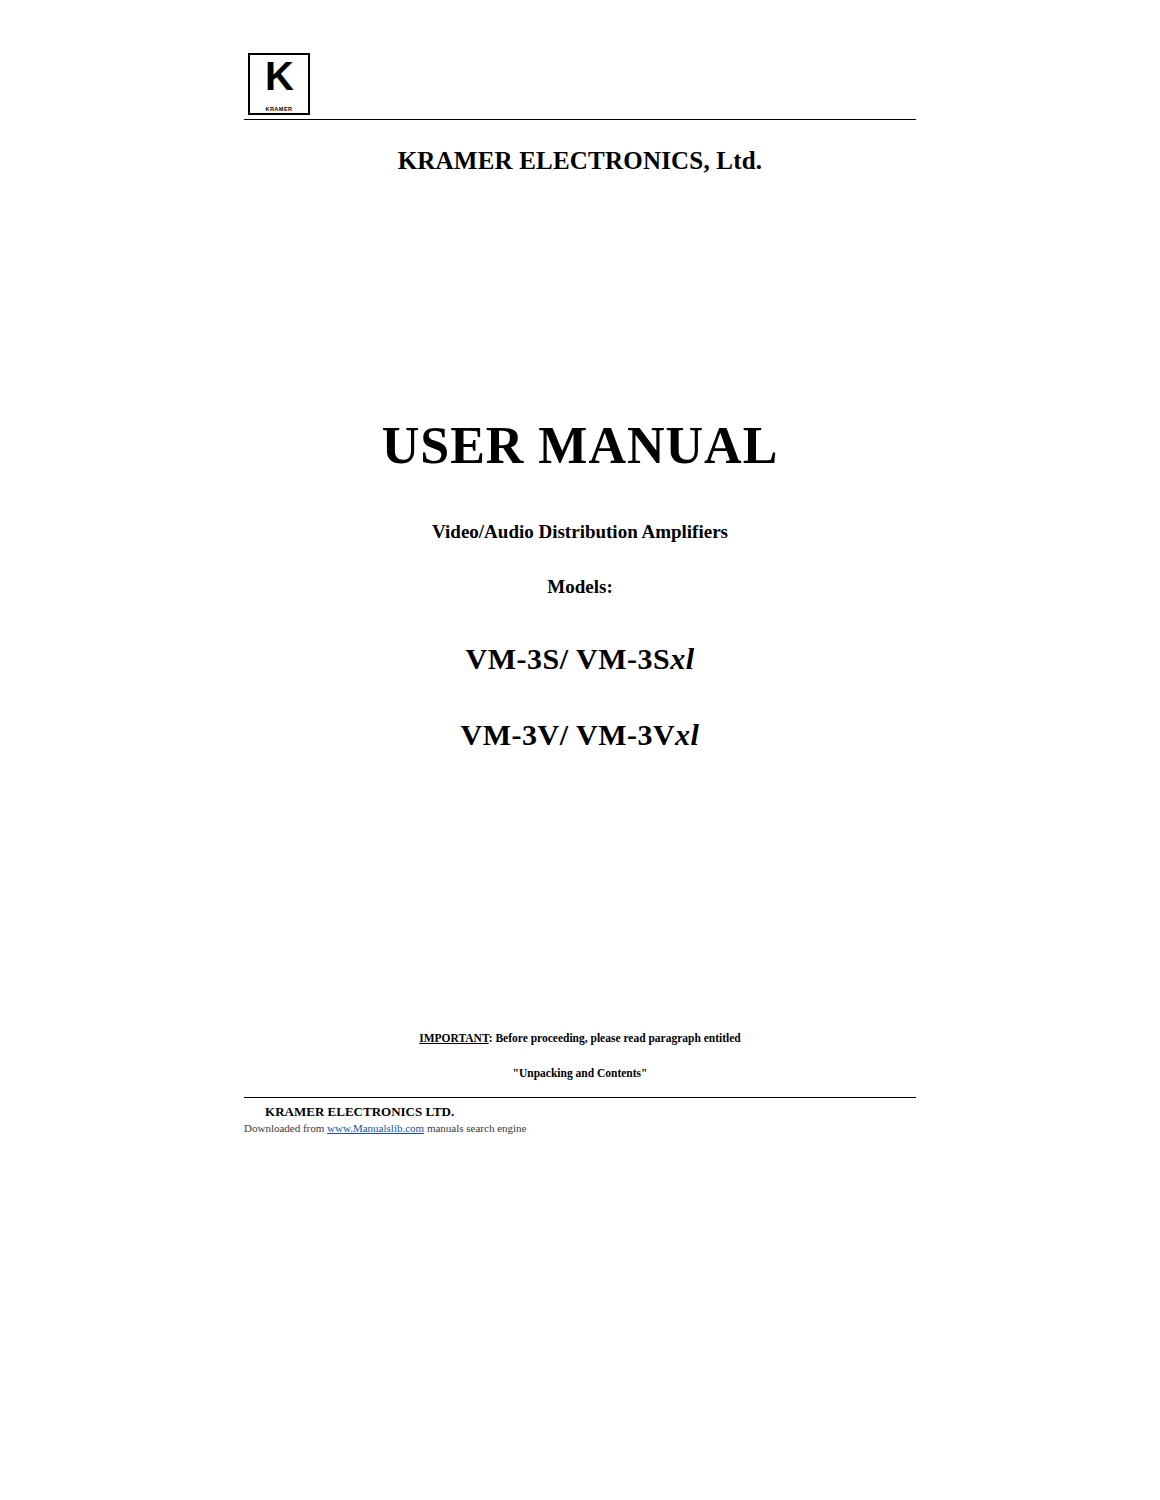K Kramer
KRAMER ELECTRONICS, Ltd.
USER MANUAL
Video/Audio Distribution Amplifiers
Models:
VM-3S/ VM-3Sxl
VM-3V/ VM-3Vxl
IMPORTANT: Before proceeding, please read paragraph entitled
"Unpacking and Contents"
KRAMER ELECTRONICS LTD.
Downloaded from www.Manualslib.com manuals search engine